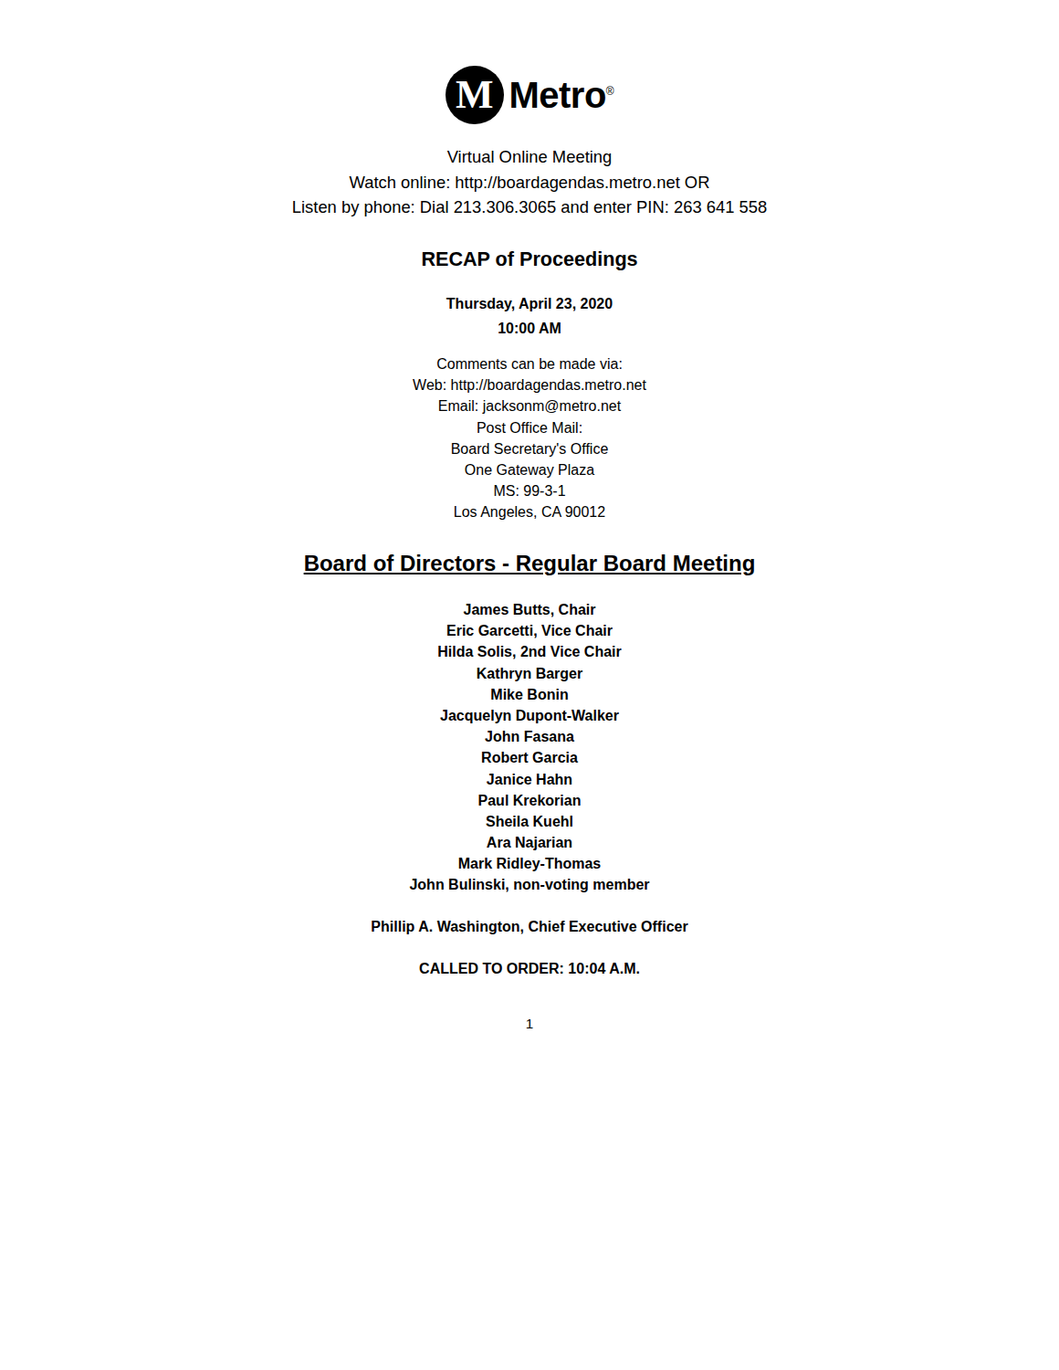M Metro®
Virtual Online Meeting
Watch online: http://boardagendas.metro.net OR
Listen by phone: Dial 213.306.3065 and enter PIN: 263 641 558
RECAP of Proceedings
Thursday, April 23, 2020
10:00 AM
Comments can be made via:
Web: http://boardagendas.metro.net
Email: jacksonm@metro.net
Post Office Mail:
Board Secretary's Office
One Gateway Plaza
MS: 99-3-1
Los Angeles, CA 90012
Board of Directors - Regular Board Meeting
James Butts, Chair
Eric Garcetti, Vice Chair
Hilda Solis, 2nd Vice Chair
Kathryn Barger
Mike Bonin
Jacquelyn Dupont-Walker
John Fasana
Robert Garcia
Janice Hahn
Paul Krekorian
Sheila Kuehl
Ara Najarian
Mark Ridley-Thomas
John Bulinski, non-voting member
Phillip A. Washington, Chief Executive Officer
CALLED TO ORDER: 10:04 A.M.
1